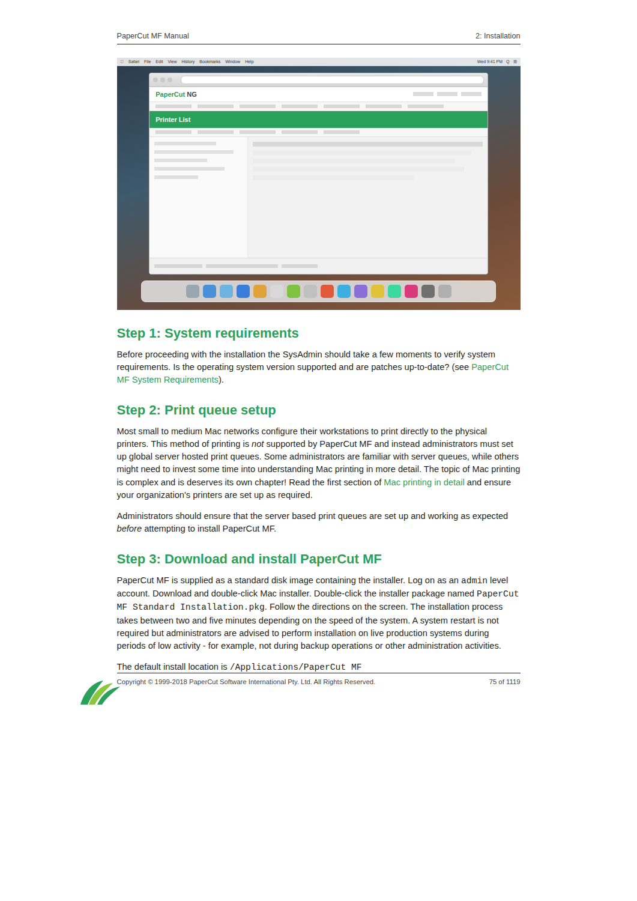PaperCut MF Manual
2: Installation
Safari File Edit View History Bookmarks Window Help Wed 9:41 PM Q☰
PaperCut NG
Printer List
Step 1: System requirements
Before proceeding with the installation the SysAdmin should take a few moments to verify system requirements. Is the operating system version supported and are patches up-to-date? (see PaperCut MF System Requirements).
Step 2: Print queue setup
Most small to medium Mac networks configure their workstations to print directly to the physical printers. This method of printing is not supported by PaperCut MF and instead administrators must set up global server hosted print queues. Some administrators are familiar with server queues, while others might need to invest some time into understanding Mac printing in more detail. The topic of Mac printing is complex and is deserves its own chapter! Read the first section of Mac printing in detail and ensure your organization's printers are set up as required.
Administrators should ensure that the server based print queues are set up and working as expected before attempting to install PaperCut MF.
Step 3: Download and install PaperCut MF
PaperCut MF is supplied as a standard disk image containing the installer. Log on as an admin level account. Download and double-click Mac installer. Double-click the installer package named PaperCut MF Standard Installation.pkg. Follow the directions on the screen. The installation process takes between two and five minutes depending on the speed of the system. A system restart is not required but administrators are advised to perform installation on live production systems during periods of low activity - for example, not during backup operations or other administration activities.
The default install location is /Applications/PaperCut MF
Copyright © 1999-2018 PaperCut Software International Pty. Ltd. All Rights Reserved.
75 of 1119